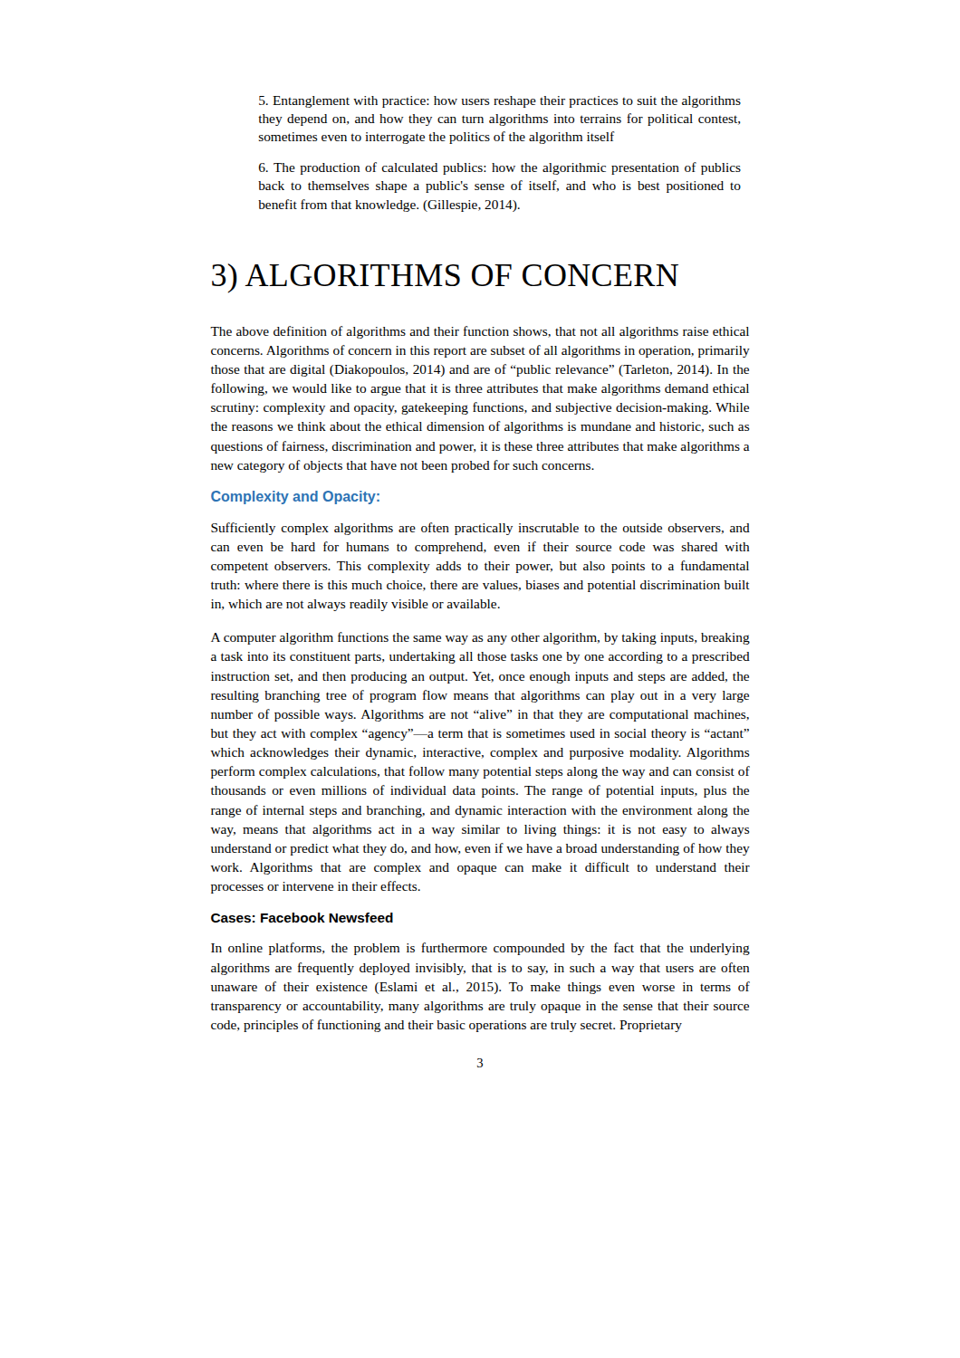5. Entanglement with practice: how users reshape their practices to suit the algorithms they depend on, and how they can turn algorithms into terrains for political contest, sometimes even to interrogate the politics of the algorithm itself
6. The production of calculated publics: how the algorithmic presentation of publics back to themselves shape a public's sense of itself, and who is best positioned to benefit from that knowledge. (Gillespie, 2014).
3) ALGORITHMS OF CONCERN
The above definition of algorithms and their function shows, that not all algorithms raise ethical concerns. Algorithms of concern in this report are subset of all algorithms in operation, primarily those that are digital (Diakopoulos, 2014) and are of “public relevance” (Tarleton, 2014). In the following, we would like to argue that it is three attributes that make algorithms demand ethical scrutiny: complexity and opacity, gatekeeping functions, and subjective decision-making. While the reasons we think about the ethical dimension of algorithms is mundane and historic, such as questions of fairness, discrimination and power, it is these three attributes that make algorithms a new category of objects that have not been probed for such concerns.
Complexity and Opacity:
Sufficiently complex algorithms are often practically inscrutable to the outside observers, and can even be hard for humans to comprehend, even if their source code was shared with competent observers. This complexity adds to their power, but also points to a fundamental truth: where there is this much choice, there are values, biases and potential discrimination built in, which are not always readily visible or available.
A computer algorithm functions the same way as any other algorithm, by taking inputs, breaking a task into its constituent parts, undertaking all those tasks one by one according to a prescribed instruction set, and then producing an output. Yet, once enough inputs and steps are added, the resulting branching tree of program flow means that algorithms can play out in a very large number of possible ways. Algorithms are not “alive” in that they are computational machines, but they act with complex “agency”—a term that is sometimes used in social theory is “actant” which acknowledges their dynamic, interactive, complex and purposive modality. Algorithms perform complex calculations, that follow many potential steps along the way and can consist of thousands or even millions of individual data points. The range of potential inputs, plus the range of internal steps and branching, and dynamic interaction with the environment along the way, means that algorithms act in a way similar to living things: it is not easy to always understand or predict what they do, and how, even if we have a broad understanding of how they work. Algorithms that are complex and opaque can make it difficult to understand their processes or intervene in their effects.
Cases: Facebook Newsfeed
In online platforms, the problem is furthermore compounded by the fact that the underlying algorithms are frequently deployed invisibly, that is to say, in such a way that users are often unaware of their existence (Eslami et al., 2015). To make things even worse in terms of transparency or accountability, many algorithms are truly opaque in the sense that their source code, principles of functioning and their basic operations are truly secret. Proprietary
3